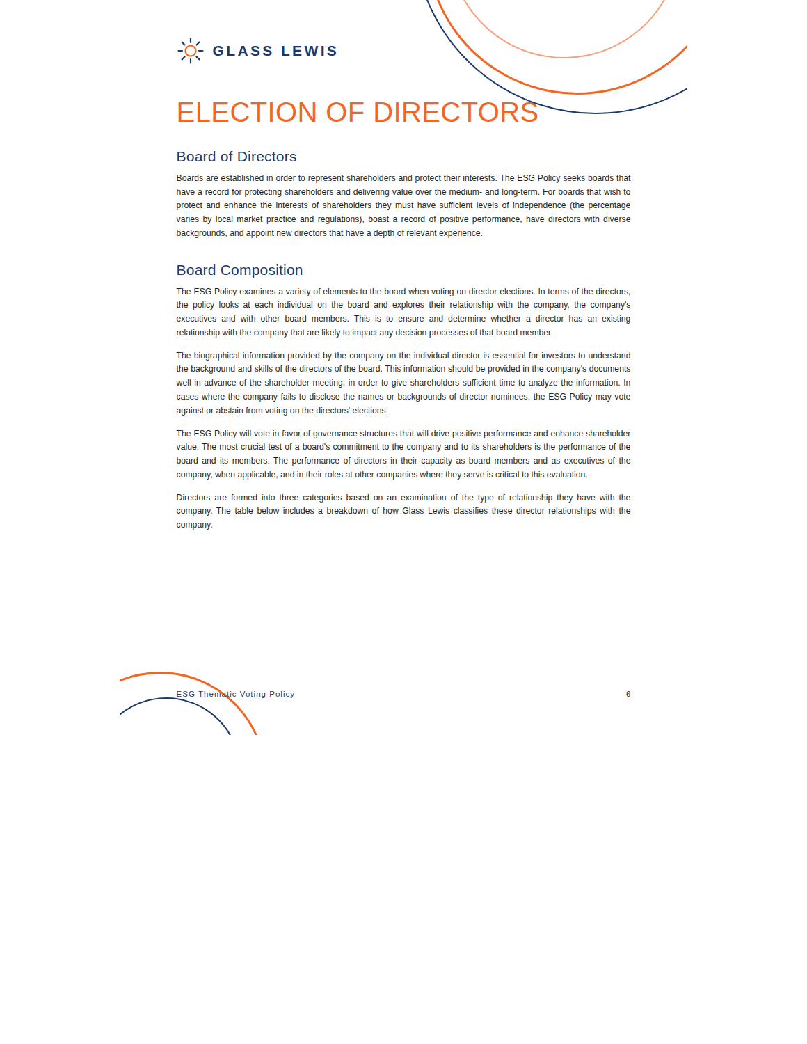GLASS LEWIS
ELECTION OF DIRECTORS
Board of Directors
Boards are established in order to represent shareholders and protect their interests. The ESG Policy seeks boards that have a record for protecting shareholders and delivering value over the medium- and long-term. For boards that wish to protect and enhance the interests of shareholders they must have sufficient levels of independence (the percentage varies by local market practice and regulations), boast a record of positive performance, have directors with diverse backgrounds, and appoint new directors that have a depth of relevant experience.
Board Composition
The ESG Policy examines a variety of elements to the board when voting on director elections. In terms of the directors, the policy looks at each individual on the board and explores their relationship with the company, the company's executives and with other board members. This is to ensure and determine whether a director has an existing relationship with the company that are likely to impact any decision processes of that board member.
The biographical information provided by the company on the individual director is essential for investors to understand the background and skills of the directors of the board. This information should be provided in the company's documents well in advance of the shareholder meeting, in order to give shareholders sufficient time to analyze the information. In cases where the company fails to disclose the names or backgrounds of director nominees, the ESG Policy may vote against or abstain from voting on the directors' elections.
The ESG Policy will vote in favor of governance structures that will drive positive performance and enhance shareholder value. The most crucial test of a board's commitment to the company and to its shareholders is the performance of the board and its members. The performance of directors in their capacity as board members and as executives of the company, when applicable, and in their roles at other companies where they serve is critical to this evaluation.
Directors are formed into three categories based on an examination of the type of relationship they have with the company. The table below includes a breakdown of how Glass Lewis classifies these director relationships with the company.
ESG Thematic Voting Policy 6